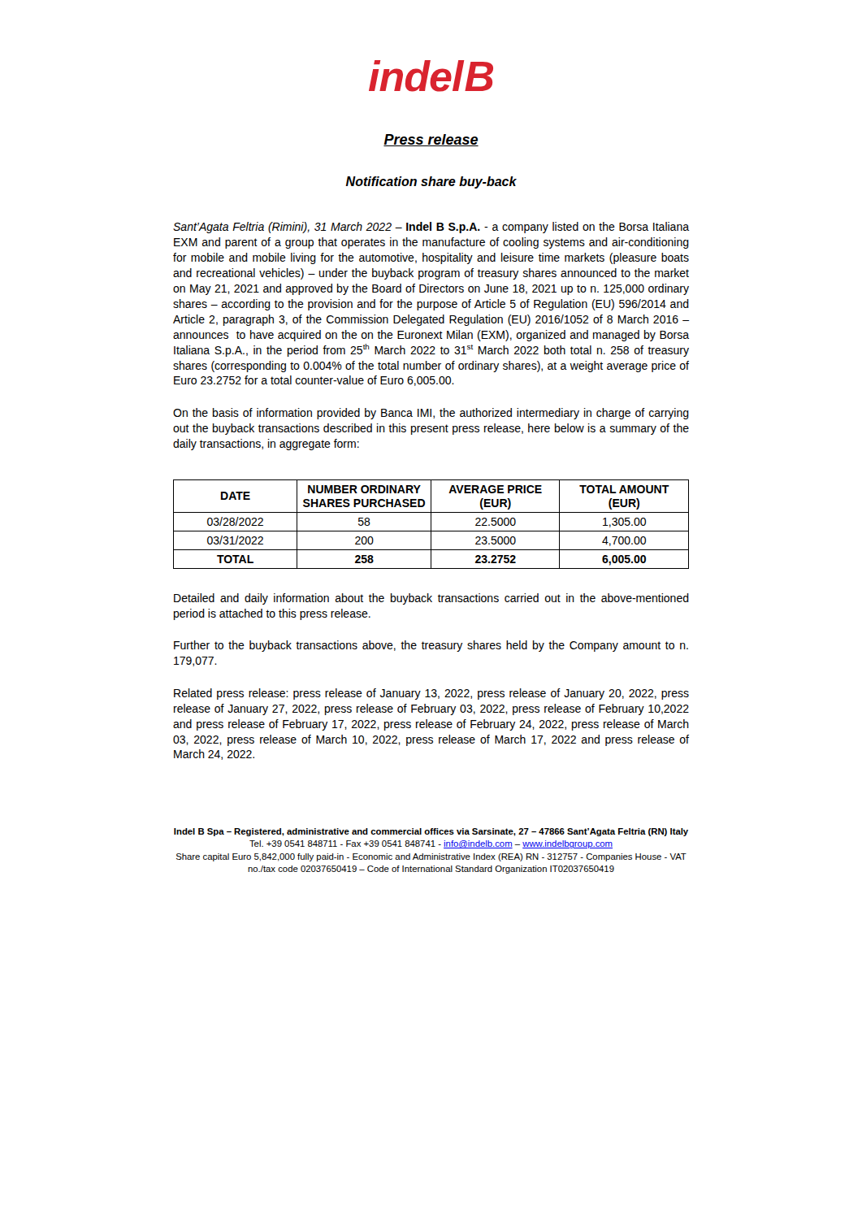indelB
Press release
Notification share buy-back
Sant’Agata Feltria (Rimini), 31 March 2022 – Indel B S.p.A. - a company listed on the Borsa Italiana EXM and parent of a group that operates in the manufacture of cooling systems and air-conditioning for mobile and mobile living for the automotive, hospitality and leisure time markets (pleasure boats and recreational vehicles) – under the buyback program of treasury shares announced to the market on May 21, 2021 and approved by the Board of Directors on June 18, 2021 up to n. 125,000 ordinary shares – according to the provision and for the purpose of Article 5 of Regulation (EU) 596/2014 and Article 2, paragraph 3, of the Commission Delegated Regulation (EU) 2016/1052 of 8 March 2016 – announces to have acquired on the on the Euronext Milan (EXM), organized and managed by Borsa Italiana S.p.A., in the period from 25th March 2022 to 31st March 2022 both total n. 258 of treasury shares (corresponding to 0.004% of the total number of ordinary shares), at a weight average price of Euro 23.2752 for a total counter-value of Euro 6,005.00.
On the basis of information provided by Banca IMI, the authorized intermediary in charge of carrying out the buyback transactions described in this present press release, here below is a summary of the daily transactions, in aggregate form:
| DATE | NUMBER ORDINARY SHARES PURCHASED | AVERAGE PRICE (EUR) | TOTAL AMOUNT (EUR) |
| --- | --- | --- | --- |
| 03/28/2022 | 58 | 22.5000 | 1,305.00 |
| 03/31/2022 | 200 | 23.5000 | 4,700.00 |
| TOTAL | 258 | 23.2752 | 6,005.00 |
Detailed and daily information about the buyback transactions carried out in the above-mentioned period is attached to this press release.
Further to the buyback transactions above, the treasury shares held by the Company amount to n. 179,077.
Related press release: press release of January 13, 2022, press release of January 20, 2022, press release of January 27, 2022, press release of February 03, 2022, press release of February 10,2022 and press release of February 17, 2022, press release of February 24, 2022, press release of March 03, 2022, press release of March 10, 2022, press release of March 17, 2022 and press release of March 24, 2022.
Indel B Spa – Registered, administrative and commercial offices via Sarsinate, 27 – 47866 Sant’Agata Feltria (RN) Italy
Tel. +39 0541 848711 - Fax +39 0541 848741 - info@indelb.com – www.indelbgroup.com
Share capital Euro 5,842,000 fully paid-in - Economic and Administrative Index (REA) RN - 312757 - Companies House - VAT no./tax code 02037650419 – Code of International Standard Organization IT02037650419